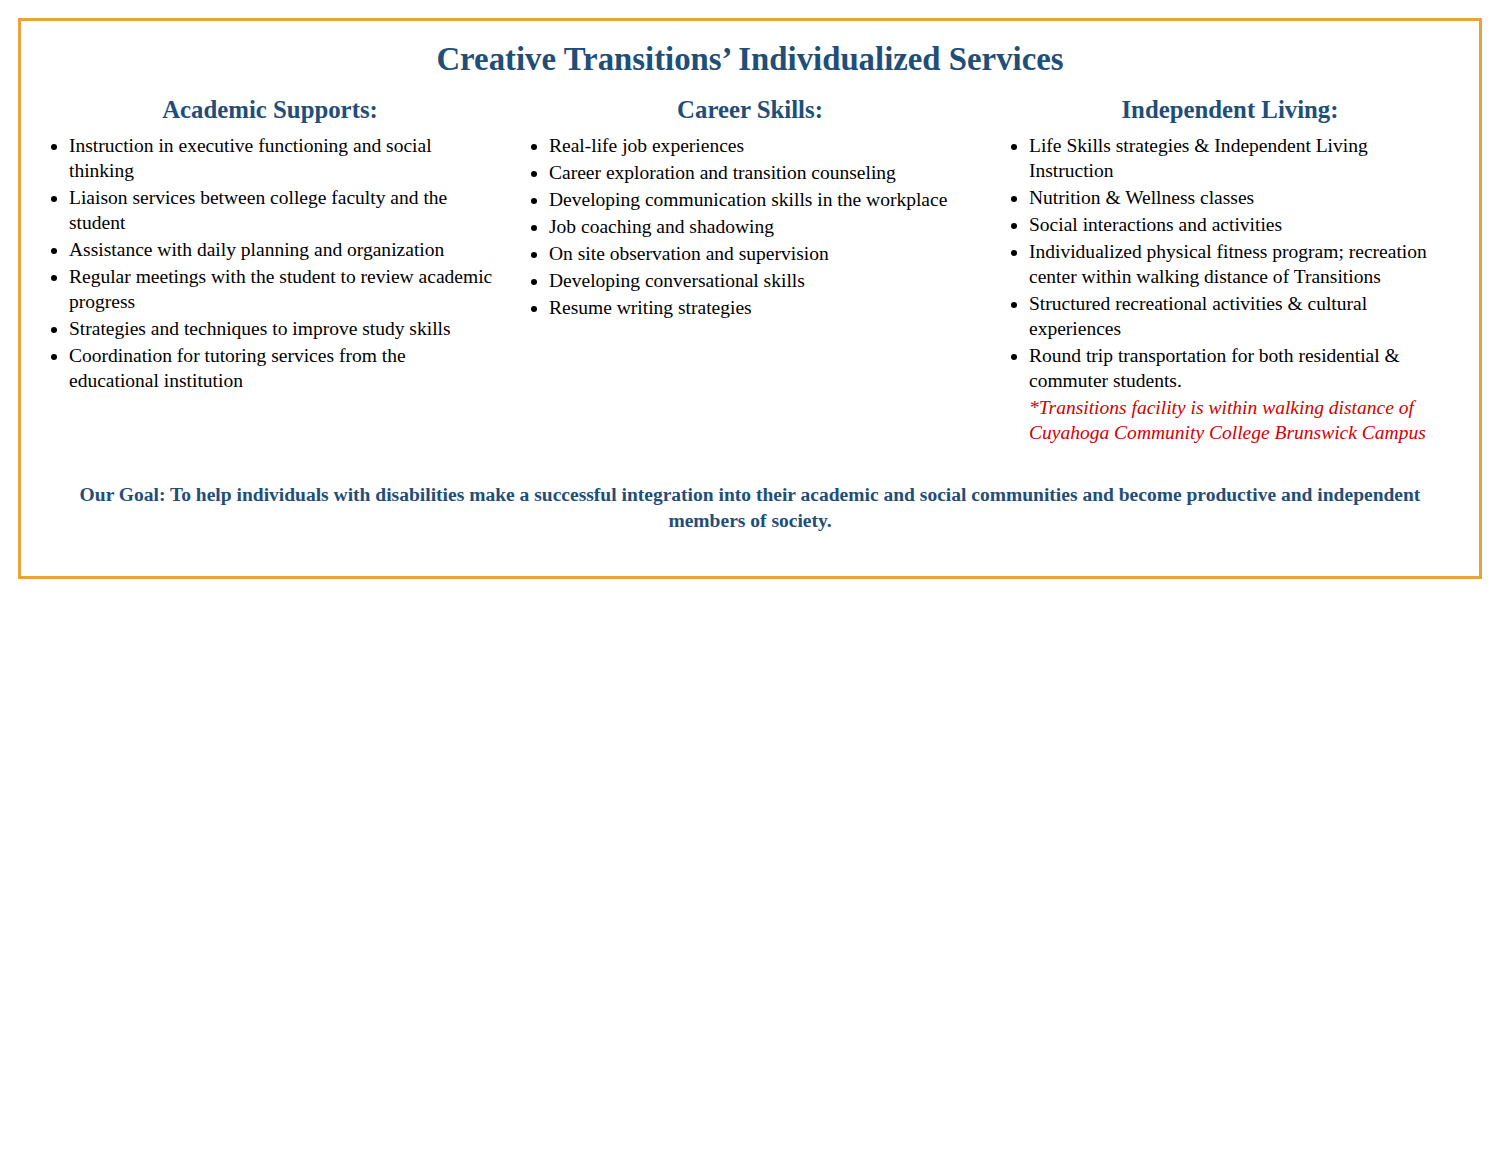Creative Transitions’ Individualized Services
Academic Supports:
Instruction in executive functioning and social thinking
Liaison services between college faculty and the student
Assistance with daily planning and organization
Regular meetings with the student to review academic progress
Strategies and techniques to improve study skills
Coordination for tutoring services from the educational institution
Career Skills:
Real-life job experiences
Career exploration and transition counseling
Developing communication skills in the workplace
Job coaching and shadowing
On site observation and supervision
Developing conversational skills
Resume writing strategies
Independent Living:
Life Skills strategies & Independent Living Instruction
Nutrition & Wellness classes
Social interactions and activities
Individualized physical fitness program; recreation center within walking distance of Transitions
Structured recreational activities & cultural experiences
Round trip transportation for both residential & commuter students. *Transitions facility is within walking distance of Cuyahoga Community College Brunswick Campus
Our Goal: To help individuals with disabilities make a successful integration into their academic and social communities and become productive and independent members of society.